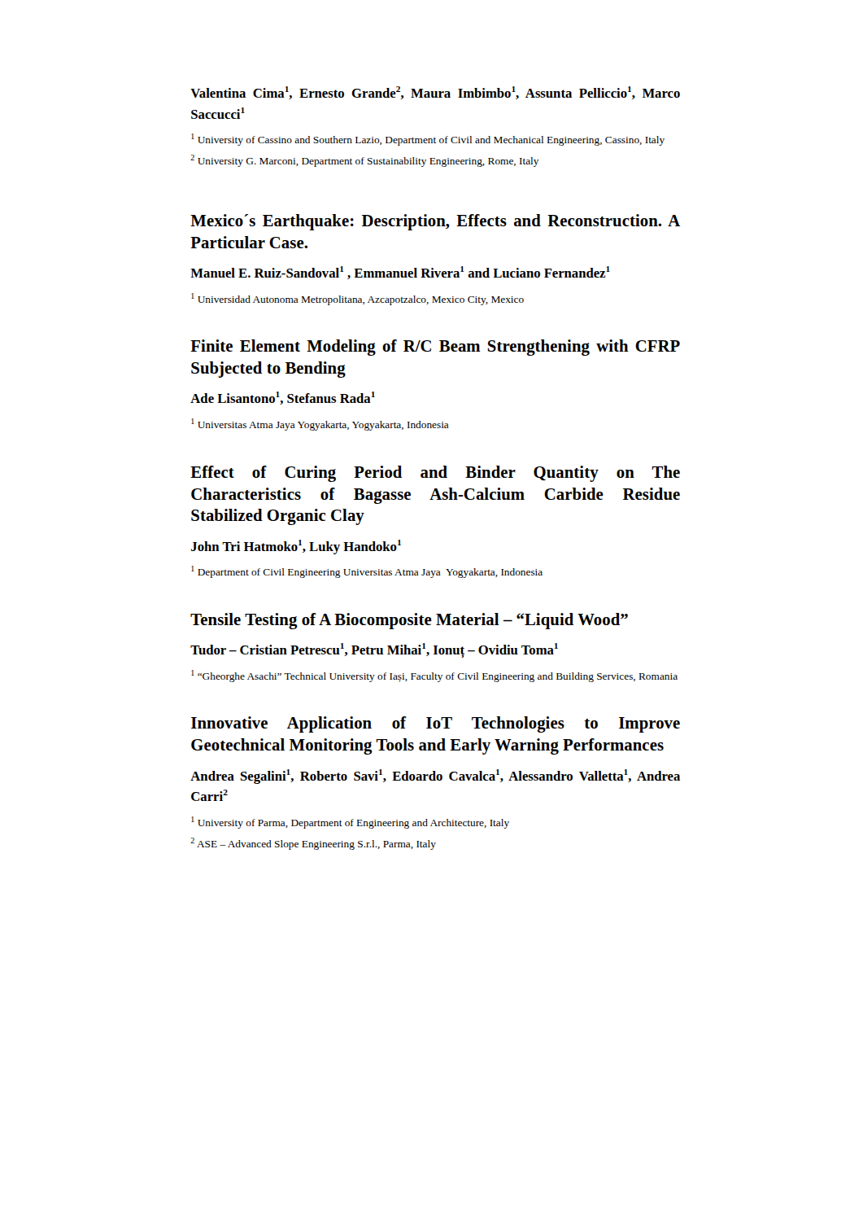Valentina Cima1, Ernesto Grande2, Maura Imbimbo1, Assunta Pelliccio1, Marco Saccucci1
1 University of Cassino and Southern Lazio, Department of Civil and Mechanical Engineering, Cassino, Italy
2 University G. Marconi, Department of Sustainability Engineering, Rome, Italy
Mexico´s Earthquake: Description, Effects and Reconstruction. A Particular Case.
Manuel E. Ruiz-Sandoval1 , Emmanuel Rivera1 and Luciano Fernandez1
1 Universidad Autonoma Metropolitana, Azcapotzalco, Mexico City, Mexico
Finite Element Modeling of R/C Beam Strengthening with CFRP Subjected to Bending
Ade Lisantono1, Stefanus Rada1
1 Universitas Atma Jaya Yogyakarta, Yogyakarta, Indonesia
Effect of Curing Period and Binder Quantity on The Characteristics of Bagasse Ash-Calcium Carbide Residue Stabilized Organic Clay
John Tri Hatmoko1, Luky Handoko1
1 Department of Civil Engineering Universitas Atma Jaya Yogyakarta, Indonesia
Tensile Testing of A Biocomposite Material – “Liquid Wood”
Tudor – Cristian Petrescu1, Petru Mihai1, Ionuț – Ovidiu Toma1
1 “Gheorghe Asachi” Technical University of Iași, Faculty of Civil Engineering and Building Services, Romania
Innovative Application of IoT Technologies to Improve Geotechnical Monitoring Tools and Early Warning Performances
Andrea Segalini1, Roberto Savi1, Edoardo Cavalca1, Alessandro Valletta1, Andrea Carri2
1 University of Parma, Department of Engineering and Architecture, Italy
2 ASE – Advanced Slope Engineering S.r.l., Parma, Italy